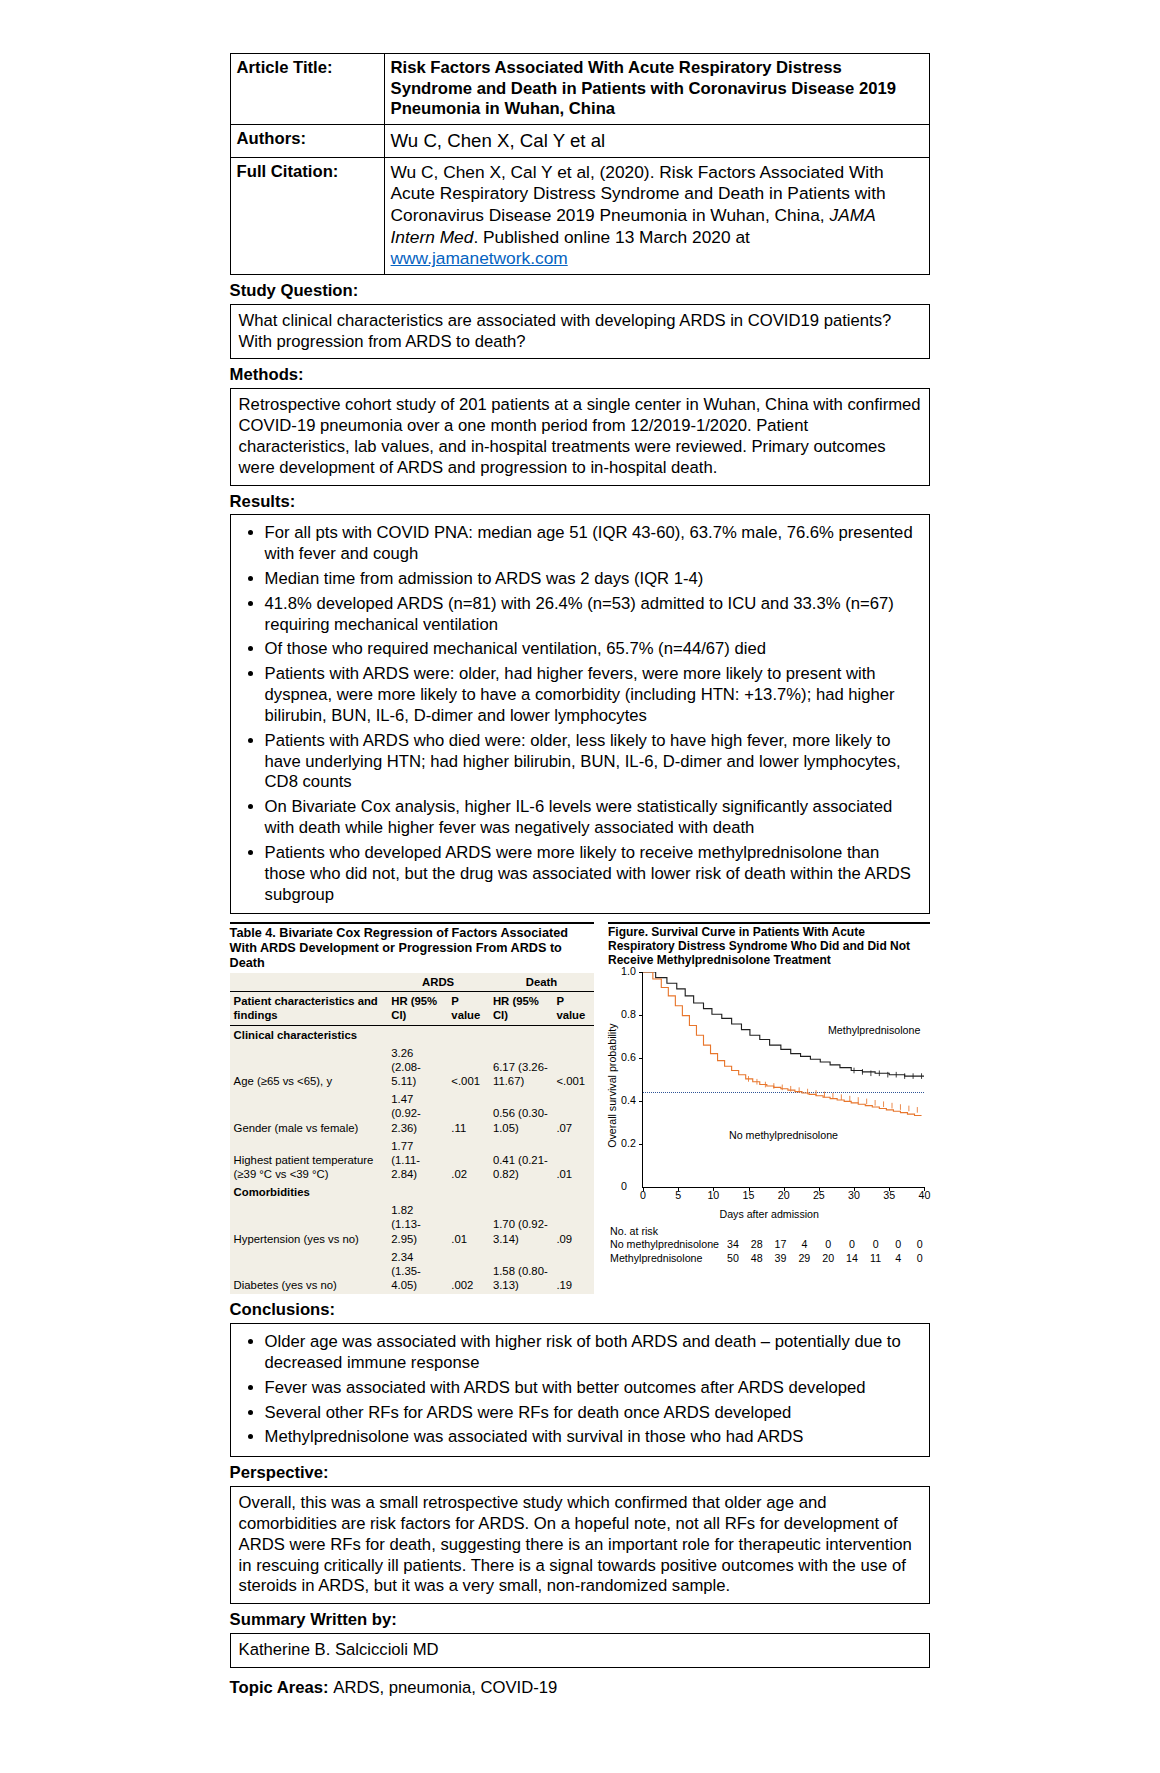| Article Title: | Risk Factors Associated With Acute Respiratory Distress Syndrome and Death in Patients with Coronavirus Disease 2019 Pneumonia in Wuhan, China |
| Authors: | Wu C, Chen X, Cal Y et al |
| Full Citation: | Wu C, Chen X, Cal Y et al, (2020). Risk Factors Associated With Acute Respiratory Distress Syndrome and Death in Patients with Coronavirus Disease 2019 Pneumonia in Wuhan, China, JAMA Intern Med . Published online 13 March 2020 at www.jamanetwork.com |
Study Question:
What clinical characteristics are associated with developing ARDS in COVID19 patients? With progression from ARDS to death?
Methods:
Retrospective cohort study of 201 patients at a single center in Wuhan, China with confirmed COVID-19 pneumonia over a one month period from 12/2019-1/2020. Patient characteristics, lab values, and in-hospital treatments were reviewed. Primary outcomes were development of ARDS and progression to in-hospital death.
Results:
For all pts with COVID PNA: median age 51 (IQR 43-60), 63.7% male, 76.6% presented with fever and cough
Median time from admission to ARDS was 2 days (IQR 1-4)
41.8% developed ARDS (n=81) with 26.4% (n=53) admitted to ICU and 33.3% (n=67) requiring mechanical ventilation
Of those who required mechanical ventilation, 65.7% (n=44/67) died
Patients with ARDS were: older, had higher fevers, were more likely to present with dyspnea, were more likely to have a comorbidity (including HTN: +13.7%); had higher bilirubin, BUN, IL-6, D-dimer and lower lymphocytes
Patients with ARDS who died were: older, less likely to have high fever, more likely to have underlying HTN; had higher bilirubin, BUN, IL-6, D-dimer and lower lymphocytes, CD8 counts
On Bivariate Cox analysis, higher IL-6 levels were statistically significantly associated with death while higher fever was negatively associated with death
Patients who developed ARDS were more likely to receive methylprednisolone than those who did not, but the drug was associated with lower risk of death within the ARDS subgroup
Table 4. Bivariate Cox Regression of Factors Associated With ARDS Development or Progression From ARDS to Death
| | ARDS | Death |
| --- | --- | --- |
| Patient characteristics and findings | HR (95% CI) | P value | HR (95% CI) | P value |
| Clinical characteristics |
| Age (≥65 vs <65), y | 3.26 (2.08-5.11) | <.001 | 6.17 (3.26-11.67) | <.001 |
| Gender (male vs female) | 1.47 (0.92-2.36) | .11 | 0.56 (0.30-1.05) | .07 |
| Highest patient temperature (≥39 °C vs <39 °C) | 1.77 (1.11-2.84) | .02 | 0.41 (0.21-0.82) | .01 |
| Comorbidities |
| Hypertension (yes vs no) | 1.82 (1.13-2.95) | .01 | 1.70 (0.92-3.14) | .09 |
| Diabetes (yes vs no) | 2.34 (1.35-4.05) | .002 | 1.58 (0.80-3.13) | .19 |
Figure. Survival Curve in Patients With Acute Respiratory Distress Syndrome Who Did and Did Not Receive Methylprednisolone Treatment
Overall survival probability
1.0
0.8
0.6
0.4
0.2
0
0
5
10
15
20
25
30
35
40
Methylprednisolone
No methylprednisolone
Days after admission
| No. at risk | | | | | | | | | |
| No methylprednisolone | 34 | 28 | 17 | 4 | 0 | 0 | 0 | 0 | 0 |
| Methylprednisolone | 50 | 48 | 39 | 29 | 20 | 14 | 11 | 4 | 0 |
Conclusions:
Older age was associated with higher risk of both ARDS and death – potentially due to decreased immune response
Fever was associated with ARDS but with better outcomes after ARDS developed
Several other RFs for ARDS were RFs for death once ARDS developed
Methylprednisolone was associated with survival in those who had ARDS
Perspective:
Overall, this was a small retrospective study which confirmed that older age and comorbidities are risk factors for ARDS. On a hopeful note, not all RFs for development of ARDS were RFs for death, suggesting there is an important role for therapeutic intervention in rescuing critically ill patients. There is a signal towards positive outcomes with the use of steroids in ARDS, but it was a very small, non-randomized sample.
Summary Written by:
Katherine B. Salciccioli MD
Topic Areas: ARDS, pneumonia, COVID-19